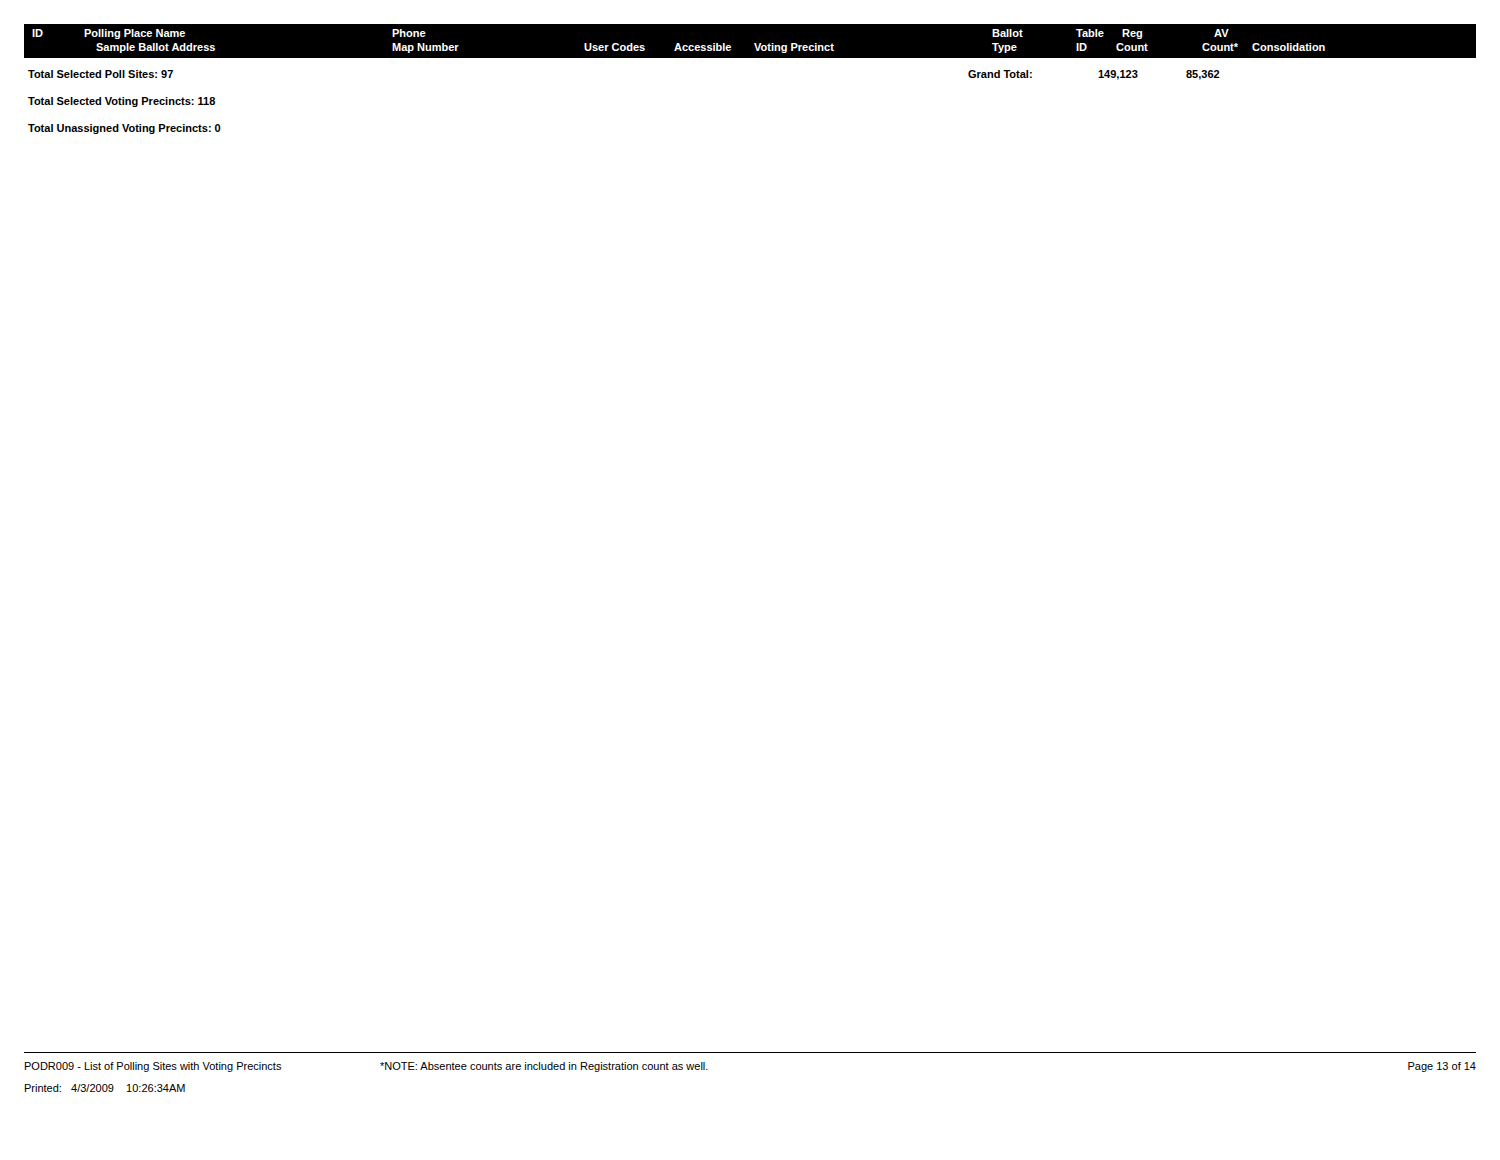ID Polling Place Name Sample Ballot Address Phone Map Number User Codes Accessible Voting Precinct Ballot Type Table ID Reg Count AV Count* Consolidation
Total Selected Poll Sites: 97
Total Selected Voting Precincts: 118
Total Unassigned Voting Precincts: 0
Grand Total:
149,123
85,362
PODR009 - List of Polling Sites with Voting Precincts
Printed: 4/3/2009 10:26:34AM
*NOTE: Absentee counts are included in Registration count as well.
Page 13 of 14